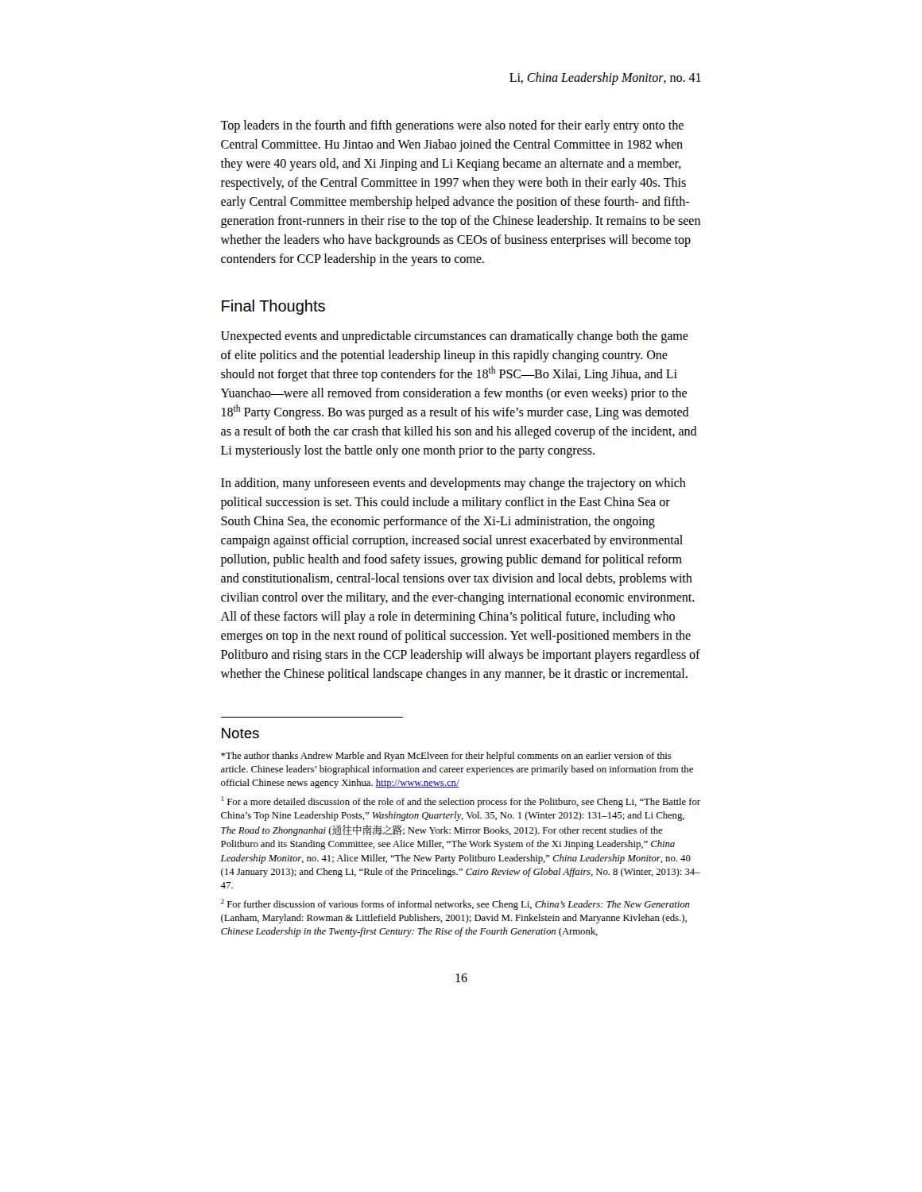Li, China Leadership Monitor, no. 41
Top leaders in the fourth and fifth generations were also noted for their early entry onto the Central Committee. Hu Jintao and Wen Jiabao joined the Central Committee in 1982 when they were 40 years old, and Xi Jinping and Li Keqiang became an alternate and a member, respectively, of the Central Committee in 1997 when they were both in their early 40s. This early Central Committee membership helped advance the position of these fourth- and fifth-generation front-runners in their rise to the top of the Chinese leadership. It remains to be seen whether the leaders who have backgrounds as CEOs of business enterprises will become top contenders for CCP leadership in the years to come.
Final Thoughts
Unexpected events and unpredictable circumstances can dramatically change both the game of elite politics and the potential leadership lineup in this rapidly changing country. One should not forget that three top contenders for the 18th PSC—Bo Xilai, Ling Jihua, and Li Yuanchao—were all removed from consideration a few months (or even weeks) prior to the 18th Party Congress. Bo was purged as a result of his wife’s murder case, Ling was demoted as a result of both the car crash that killed his son and his alleged coverup of the incident, and Li mysteriously lost the battle only one month prior to the party congress.
In addition, many unforeseen events and developments may change the trajectory on which political succession is set. This could include a military conflict in the East China Sea or South China Sea, the economic performance of the Xi-Li administration, the ongoing campaign against official corruption, increased social unrest exacerbated by environmental pollution, public health and food safety issues, growing public demand for political reform and constitutionalism, central-local tensions over tax division and local debts, problems with civilian control over the military, and the ever-changing international economic environment. All of these factors will play a role in determining China’s political future, including who emerges on top in the next round of political succession. Yet well-positioned members in the Politburo and rising stars in the CCP leadership will always be important players regardless of whether the Chinese political landscape changes in any manner, be it drastic or incremental.
Notes
*The author thanks Andrew Marble and Ryan McElveen for their helpful comments on an earlier version of this article. Chinese leaders’ biographical information and career experiences are primarily based on information from the official Chinese news agency Xinhua. http://www.news.cn/
1 For a more detailed discussion of the role of and the selection process for the Politburo, see Cheng Li, “The Battle for China’s Top Nine Leadership Posts,” Washington Quarterly, Vol. 35, No. 1 (Winter 2012): 131–145; and Li Cheng, The Road to Zhongnanhai (通往中南海之路; New York: Mirror Books, 2012). For other recent studies of the Politburo and its Standing Committee, see Alice Miller, “The Work System of the Xi Jinping Leadership,” China Leadership Monitor, no. 41; Alice Miller, “The New Party Politburo Leadership,” China Leadership Monitor, no. 40 (14 January 2013); and Cheng Li, “Rule of the Princelings.” Cairo Review of Global Affairs, No. 8 (Winter, 2013): 34–47.
2 For further discussion of various forms of informal networks, see Cheng Li, China’s Leaders: The New Generation (Lanham, Maryland: Rowman & Littlefield Publishers, 2001); David M. Finkelstein and Maryanne Kivlehan (eds.), Chinese Leadership in the Twenty-first Century: The Rise of the Fourth Generation (Armonk,
16